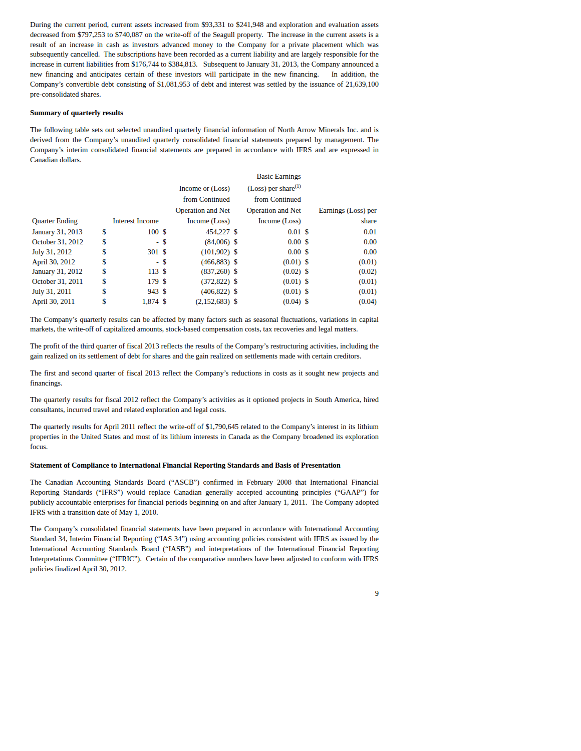During the current period, current assets increased from $93,331 to $241,948 and exploration and evaluation assets decreased from $797,253 to $740,087 on the write-off of the Seagull property. The increase in the current assets is a result of an increase in cash as investors advanced money to the Company for a private placement which was subsequently cancelled. The subscriptions have been recorded as a current liability and are largely responsible for the increase in current liabilities from $176,744 to $384,813. Subsequent to January 31, 2013, the Company announced a new financing and anticipates certain of these investors will participate in the new financing. In addition, the Company’s convertible debt consisting of $1,081,953 of debt and interest was settled by the issuance of 21,639,100 pre-consolidated shares.
Summary of quarterly results
The following table sets out selected unaudited quarterly financial information of North Arrow Minerals Inc. and is derived from the Company’s unaudited quarterly consolidated financial statements prepared by management. The Company’s interim consolidated financial statements are prepared in accordance with IFRS and are expressed in Canadian dollars.
| | | | Basic Earnings | |
| --- | --- | --- | --- | --- |
| | | Income or (Loss) | (Loss) per share (1) | |
| | | from Continued | from Continued | |
| | | Operation and Net | Operation and Net | Earnings (Loss) per |
| Quarter Ending | Interest Income | Income (Loss) | Income (Loss) | share |
| January 31, 2013 | $ | 100 | $ | 454,227 | $ | 0.01 | $ | 0.01 |
| October 31, 2012 | $ | - | $ | (84,006) | $ | 0.00 | $ | 0.00 |
| July 31, 2012 | $ | 301 | $ | (101,902) | $ | 0.00 | $ | 0.00 |
| April 30, 2012 | $ | - | $ | (466,883) | $ | (0.01) | $ | (0.01) |
| January 31, 2012 | $ | 113 | $ | (837,260) | $ | (0.02) | $ | (0.02) |
| October 31, 2011 | $ | 179 | $ | (372,822) | $ | (0.01) | $ | (0.01) |
| July 31, 2011 | $ | 943 | $ | (406,822) | $ | (0.01) | $ | (0.01) |
| April 30, 2011 | $ | 1,874 | $ | (2,152,683) | $ | (0.04) | $ | (0.04) |
The Company’s quarterly results can be affected by many factors such as seasonal fluctuations, variations in capital markets, the write-off of capitalized amounts, stock-based compensation costs, tax recoveries and legal matters.
The profit of the third quarter of fiscal 2013 reflects the results of the Company’s restructuring activities, including the gain realized on its settlement of debt for shares and the gain realized on settlements made with certain creditors.
The first and second quarter of fiscal 2013 reflect the Company’s reductions in costs as it sought new projects and financings.
The quarterly results for fiscal 2012 reflect the Company’s activities as it optioned projects in South America, hired consultants, incurred travel and related exploration and legal costs.
The quarterly results for April 2011 reflect the write-off of $1,790,645 related to the Company’s interest in its lithium properties in the United States and most of its lithium interests in Canada as the Company broadened its exploration focus.
Statement of Compliance to International Financial Reporting Standards and Basis of Presentation
The Canadian Accounting Standards Board (“ASCB”) confirmed in February 2008 that International Financial Reporting Standards (“IFRS”) would replace Canadian generally accepted accounting principles (“GAAP”) for publicly accountable enterprises for financial periods beginning on and after January 1, 2011. The Company adopted IFRS with a transition date of May 1, 2010.
The Company’s consolidated financial statements have been prepared in accordance with International Accounting Standard 34, Interim Financial Reporting (“IAS 34”) using accounting policies consistent with IFRS as issued by the International Accounting Standards Board (“IASB”) and interpretations of the International Financial Reporting Interpretations Committee (“IFRIC”). Certain of the comparative numbers have been adjusted to conform with IFRS policies finalized April 30, 2012.
9